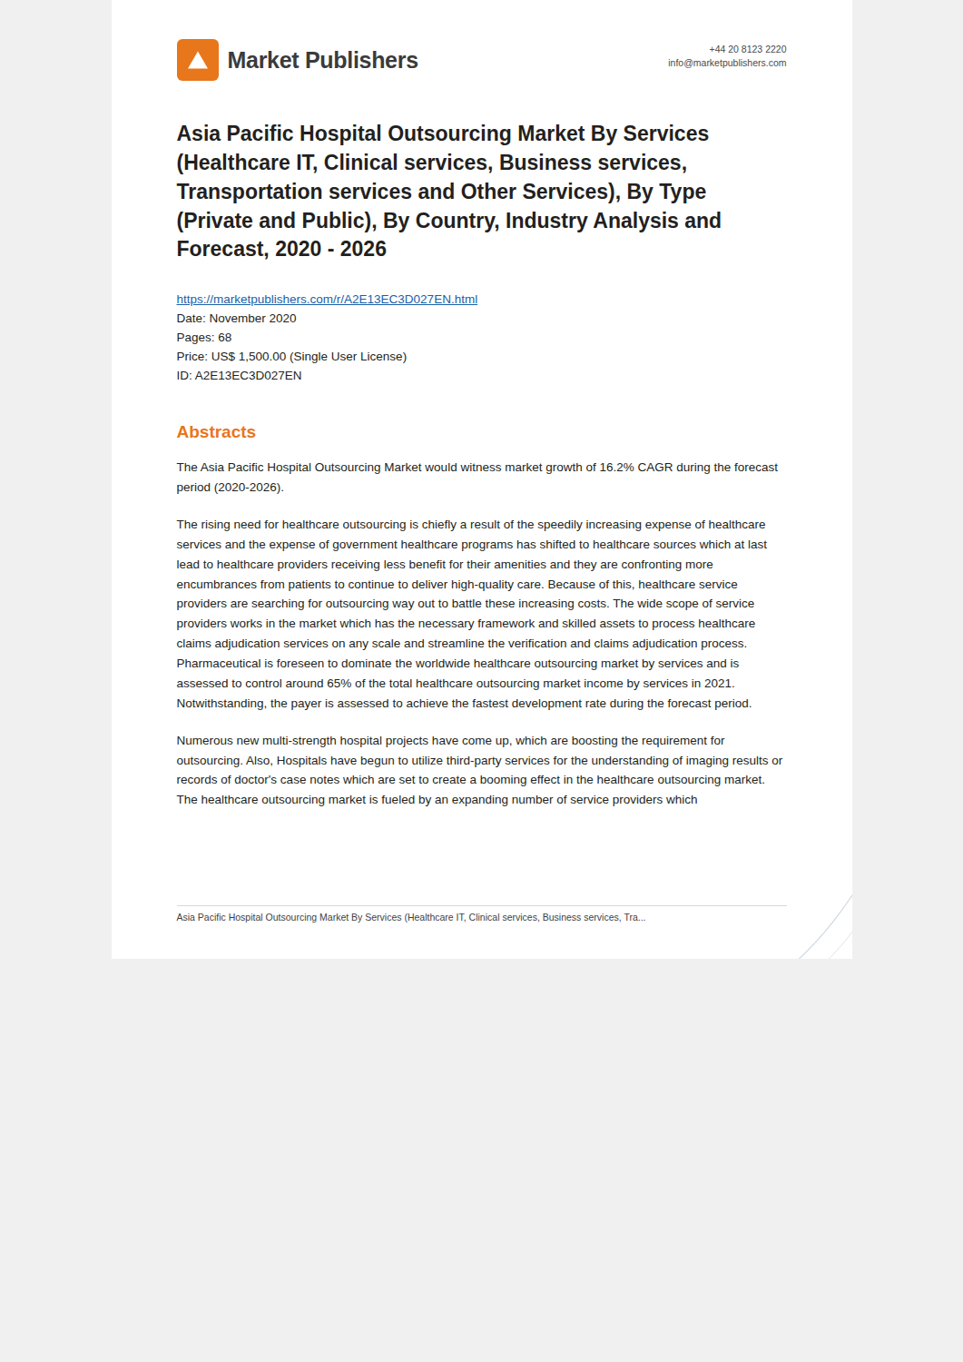Market Publishers
+44 20 8123 2220
info@marketpublishers.com
Asia Pacific Hospital Outsourcing Market By Services (Healthcare IT, Clinical services, Business services, Transportation services and Other Services), By Type (Private and Public), By Country, Industry Analysis and Forecast, 2020 - 2026
https://marketpublishers.com/r/A2E13EC3D027EN.html
Date: November 2020
Pages: 68
Price: US$ 1,500.00 (Single User License)
ID: A2E13EC3D027EN
Abstracts
The Asia Pacific Hospital Outsourcing Market would witness market growth of 16.2% CAGR during the forecast period (2020-2026).
The rising need for healthcare outsourcing is chiefly a result of the speedily increasing expense of healthcare services and the expense of government healthcare programs has shifted to healthcare sources which at last lead to healthcare providers receiving less benefit for their amenities and they are confronting more encumbrances from patients to continue to deliver high-quality care. Because of this, healthcare service providers are searching for outsourcing way out to battle these increasing costs. The wide scope of service providers works in the market which has the necessary framework and skilled assets to process healthcare claims adjudication services on any scale and streamline the verification and claims adjudication process. Pharmaceutical is foreseen to dominate the worldwide healthcare outsourcing market by services and is assessed to control around 65% of the total healthcare outsourcing market income by services in 2021. Notwithstanding, the payer is assessed to achieve the fastest development rate during the forecast period.
Numerous new multi-strength hospital projects have come up, which are boosting the requirement for outsourcing. Also, Hospitals have begun to utilize third-party services for the understanding of imaging results or records of doctor's case notes which are set to create a booming effect in the healthcare outsourcing market. The healthcare outsourcing market is fueled by an expanding number of service providers which
Asia Pacific Hospital Outsourcing Market By Services (Healthcare IT, Clinical services, Business services, Tra...